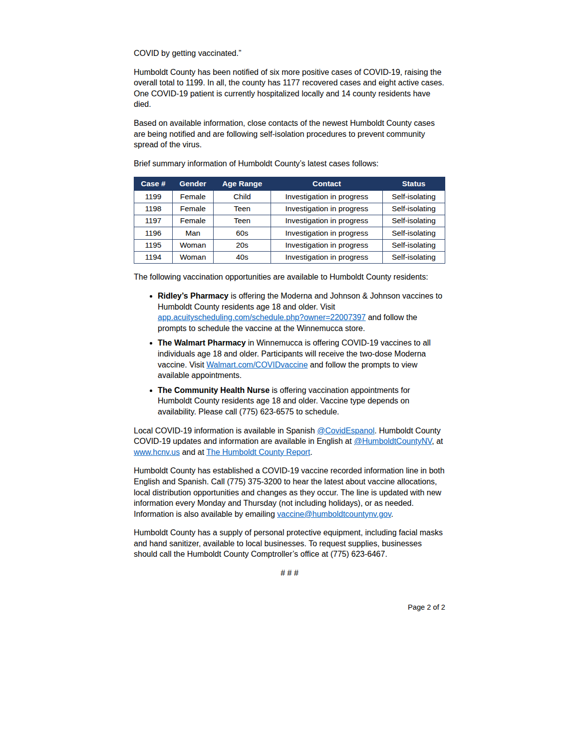COVID by getting vaccinated.”
Humboldt County has been notified of six more positive cases of COVID-19, raising the overall total to 1199. In all, the county has 1177 recovered cases and eight active cases. One COVID-19 patient is currently hospitalized locally and 14 county residents have died.
Based on available information, close contacts of the newest Humboldt County cases are being notified and are following self-isolation procedures to prevent community spread of the virus.
Brief summary information of Humboldt County’s latest cases follows:
| Case # | Gender | Age Range | Contact | Status |
| --- | --- | --- | --- | --- |
| 1199 | Female | Child | Investigation in progress | Self-isolating |
| 1198 | Female | Teen | Investigation in progress | Self-isolating |
| 1197 | Female | Teen | Investigation in progress | Self-isolating |
| 1196 | Man | 60s | Investigation in progress | Self-isolating |
| 1195 | Woman | 20s | Investigation in progress | Self-isolating |
| 1194 | Woman | 40s | Investigation in progress | Self-isolating |
The following vaccination opportunities are available to Humboldt County residents:
Ridley’s Pharmacy is offering the Moderna and Johnson & Johnson vaccines to Humboldt County residents age 18 and older. Visit app.acuityscheduling.com/schedule.php?owner=22007397 and follow the prompts to schedule the vaccine at the Winnemucca store.
The Walmart Pharmacy in Winnemucca is offering COVID-19 vaccines to all individuals age 18 and older. Participants will receive the two-dose Moderna vaccine. Visit Walmart.com/COVIDvaccine and follow the prompts to view available appointments.
The Community Health Nurse is offering vaccination appointments for Humboldt County residents age 18 and older. Vaccine type depends on availability. Please call (775) 623-6575 to schedule.
Local COVID-19 information is available in Spanish @CovidEspanol. Humboldt County COVID-19 updates and information are available in English at @HumboldtCountyNV, at www.hcnv.us and at The Humboldt County Report.
Humboldt County has established a COVID-19 vaccine recorded information line in both English and Spanish. Call (775) 375-3200 to hear the latest about vaccine allocations, local distribution opportunities and changes as they occur. The line is updated with new information every Monday and Thursday (not including holidays), or as needed. Information is also available by emailing vaccine@humboldtcountynv.gov.
Humboldt County has a supply of personal protective equipment, including facial masks and hand sanitizer, available to local businesses. To request supplies, businesses should call the Humboldt County Comptroller’s office at (775) 623-6467.
# # #
Page 2 of 2